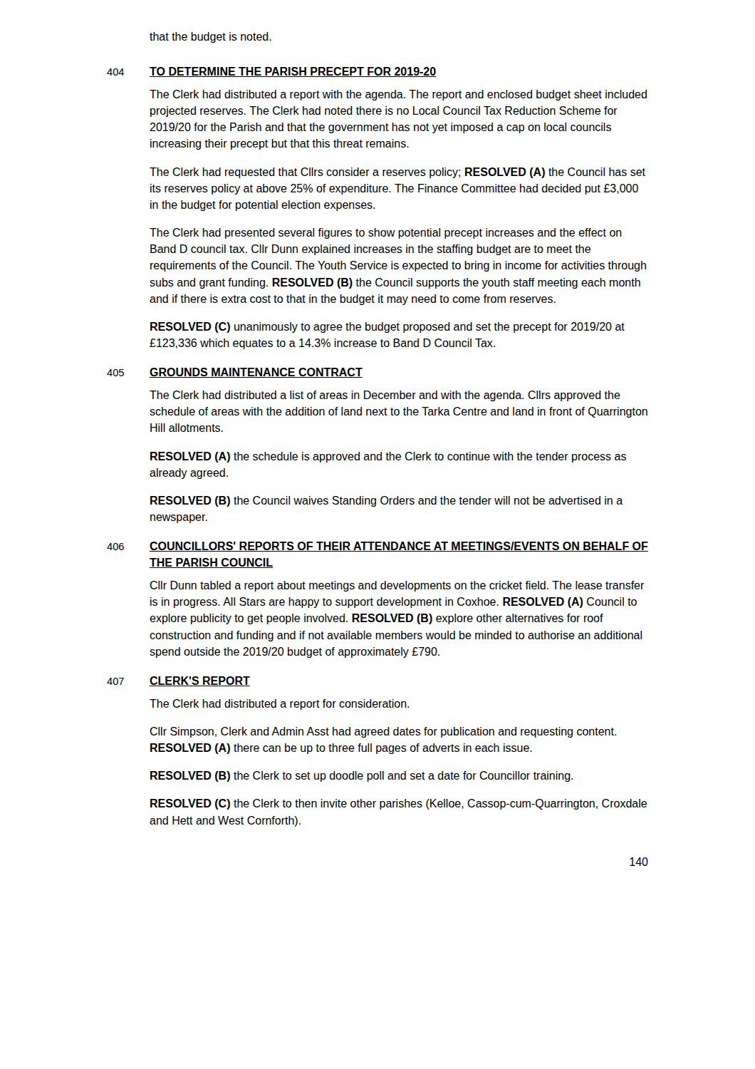that the budget is noted.
404
To determine the parish precept for 2019-20
The Clerk had distributed a report with the agenda. The report and enclosed budget sheet included projected reserves. The Clerk had noted there is no Local Council Tax Reduction Scheme for 2019/20 for the Parish and that the government has not yet imposed a cap on local councils increasing their precept but that this threat remains.
The Clerk had requested that Cllrs consider a reserves policy; RESOLVED (A) the Council has set its reserves policy at above 25% of expenditure. The Finance Committee had decided put £3,000 in the budget for potential election expenses.
The Clerk had presented several figures to show potential precept increases and the effect on Band D council tax. Cllr Dunn explained increases in the staffing budget are to meet the requirements of the Council. The Youth Service is expected to bring in income for activities through subs and grant funding. RESOLVED (B) the Council supports the youth staff meeting each month and if there is extra cost to that in the budget it may need to come from reserves.
RESOLVED (C) unanimously to agree the budget proposed and set the precept for 2019/20 at £123,336 which equates to a 14.3% increase to Band D Council Tax.
405
Grounds maintenance contract
The Clerk had distributed a list of areas in December and with the agenda. Cllrs approved the schedule of areas with the addition of land next to the Tarka Centre and land in front of Quarrington Hill allotments.
RESOLVED (A) the schedule is approved and the Clerk to continue with the tender process as already agreed.
RESOLVED (B) the Council waives Standing Orders and the tender will not be advertised in a newspaper.
406
Councillors' reports of their attendance at meetings/events on behalf of the parish council
Cllr Dunn tabled a report about meetings and developments on the cricket field. The lease transfer is in progress. All Stars are happy to support development in Coxhoe. RESOLVED (A) Council to explore publicity to get people involved. RESOLVED (B) explore other alternatives for roof construction and funding and if not available members would be minded to authorise an additional spend outside the 2019/20 budget of approximately £790.
407
Clerk's report
The Clerk had distributed a report for consideration.
Cllr Simpson, Clerk and Admin Asst had agreed dates for publication and requesting content. RESOLVED (A) there can be up to three full pages of adverts in each issue.
RESOLVED (B) the Clerk to set up doodle poll and set a date for Councillor training.
RESOLVED (C) the Clerk to then invite other parishes (Kelloe, Cassop-cum-Quarrington, Croxdale and Hett and West Cornforth).
140